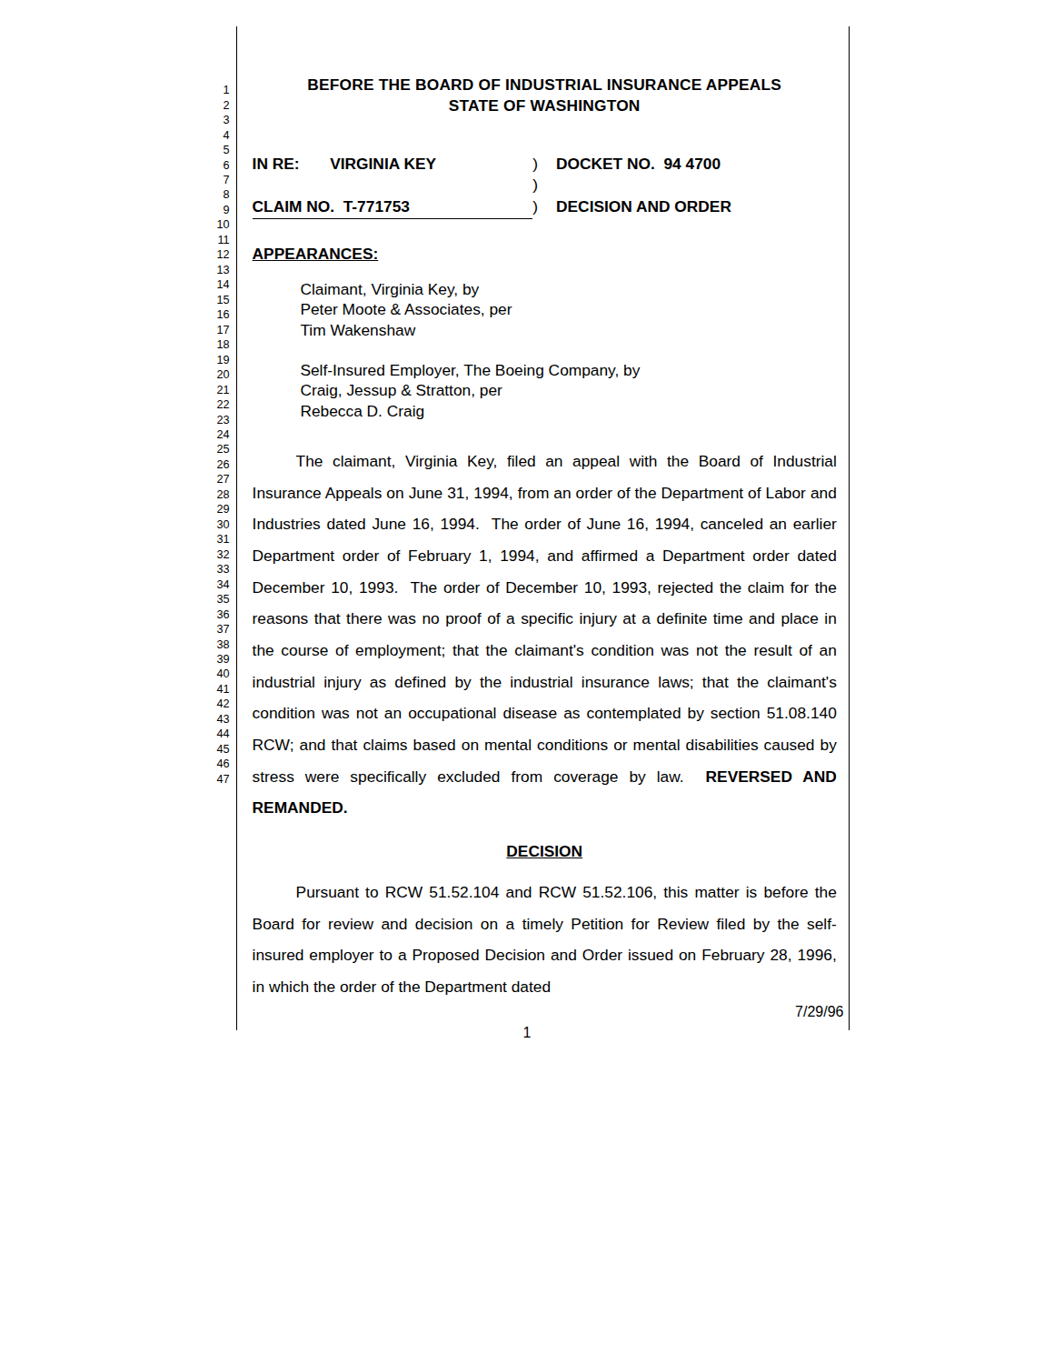12345 678910 1112131415 1617181920 2122232425 2627282930 3132333435 3637383940 4142434445 4647
BEFORE THE BOARD OF INDUSTRIAL INSURANCE APPEALS
STATE OF WASHINGTON
| IN RE: VIRGINIA KEY | ) | DOCKET NO. 94 4700 |
| | ) | |
| CLAIM NO. T-771753 | ) | DECISION AND ORDER |
APPEARANCES:
Claimant, Virginia Key, by
Peter Moote & Associates, per
Tim Wakenshaw
Self-Insured Employer, The Boeing Company, by
Craig, Jessup & Stratton, per
Rebecca D. Craig
The claimant, Virginia Key, filed an appeal with the Board of Industrial Insurance Appeals on June 31, 1994, from an order of the Department of Labor and Industries dated June 16, 1994. The order of June 16, 1994, canceled an earlier Department order of February 1, 1994, and affirmed a Department order dated December 10, 1993. The order of December 10, 1993, rejected the claim for the reasons that there was no proof of a specific injury at a definite time and place in the course of employment; that the claimant's condition was not the result of an industrial injury as defined by the industrial insurance laws; that the claimant's condition was not an occupational disease as contemplated by section 51.08.140 RCW; and that claims based on mental conditions or mental disabilities caused by stress were specifically excluded from coverage by law. REVERSED AND REMANDED.
DECISION
Pursuant to RCW 51.52.104 and RCW 51.52.106, this matter is before the Board for review and decision on a timely Petition for Review filed by the self-insured employer to a Proposed Decision and Order issued on February 28, 1996, in which the order of the Department dated
7/29/96
1